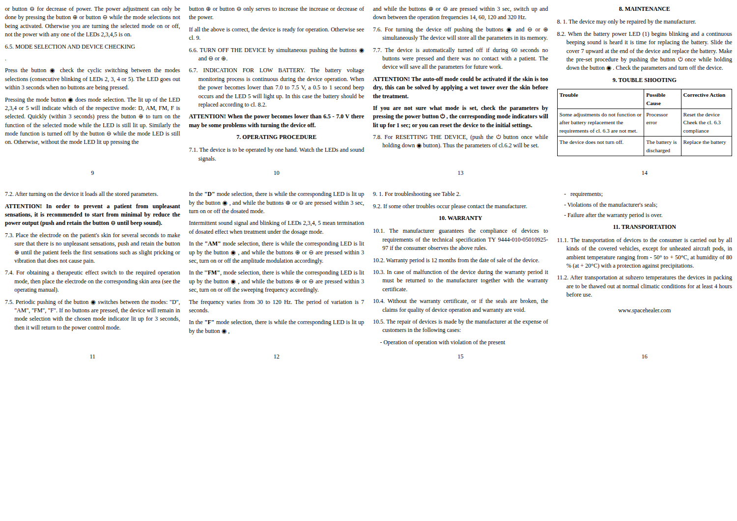or button ⊖ for decrease of power. The power adjustment can only be done by pressing the button ⊕ or button ⊖ while the mode selections not being activated. Otherwise you are turning the selected mode on or off, not the power with any one of the LEDs 2,3,4,5 is on.
6.5. MODE SELECTION AND DEVICE CHECKING
.
Press the button ◉ check the cyclic switching between the modes selections (consecutive blinking of LEDs 2, 3, 4 or 5). The LED goes out within 3 seconds when no buttons are being pressed.
Pressing the mode button ◉ does mode selection. The lit up of the LED 2,3,4 or 5 will indicate which of the respective mode: D, AM, FM, F is selected. Quickly (within 3 seconds) press the button ⊕ to turn on the function of the selected mode while the LED is still lit up. Similarly the mode function is turned off by the button ⊖ while the mode LED is still on. Otherwise, without the mode LED lit up pressing the
9
button ⊕ or button ⊖ only serves to increase the increase or decrease of the power.
If all the above is correct, the device is ready for operation. Otherwise see cl. 9.
6.6. TURN OFF THE DEVICE by simultaneous pushing the buttons ◉ and ⊖ or ⊕.
6.7. INDICATION FOR LOW BATTERY. The battery voltage monitoring process is continuous during the device operation. When the power becomes lower than 7.0 to 7.5 V, a 0.5 to 1 second beep occurs and the LED 5 will light up. In this case the battery should be replaced according to cl. 8.2.
ATTENTION! When the power becomes lower than 6.5 - 7.0 V there may be some problems with turning the device off.
7. Operating Procedure
7.1. The device is to be operated by one hand. Watch the LEDs and sound signals.
10
and while the buttons ⊕ or ⊖ are pressed within 3 sec, switch up and down between the operation frequencies 14, 60, 120 and 320 Hz.
7.6. For turning the device off pushing the buttons ◉ and ⊖ or ⊕ simultaneously The device will store all the parameters in its memory.
7.7. The device is automatically turned off if during 60 seconds no buttons were pressed and there was no contact with a patient. The device will save all the parameters for future work.
ATTENTION! The auto-off mode could be activated if the skin is too dry, this can be solved by applying a wet tower over the skin before the treatment.
If you are not sure what mode is set, check the parameters by pressing the power button ⏻ , the corresponding mode indicators will lit up for 1 sec; or you can reset the device to the initial settings.
7.8. For RESETTING THE DEVICE, (push the ⏻ button once while holding down ◉ button). Thus the parameters of cl.6.2 will be set.
13
8. Maintenance
8. 1. The device may only be repaired by the manufacturer.
8.2. When the battery power LED (1) begins blinking and a continuous beeping sound is heard it is time for replacing the battery. Slide the cover 7 upward at the end of the device and replace the battery. Make the pre-set procedure by pushing the button ⏻ once while holding down the button ◉ . Check the parameters and turn off the device.
9. Touble Shooting
| Trouble | Possible Cause | Corrective Action |
| --- | --- | --- |
| Some adjustments do not function or after battery replacement the requirements of cl. 6.3 are not met. | Processor error | Reset the device Cheek the cl. 6.3 compliance |
| The device does not turn off. | The battery is discharged | Replace the battery |
14
7.2. After turning on the device it loads all the stored parameters.
ATTENTION! In order to prevent a patient from unpleasant sensations, it is recommended to start from minimal by reduce the power output (push and retain the button ⊖ until beep sound).
7.3. Place the electrode on the patient's skin for several seconds to make sure that there is no unpleasant sensations, push and retain the button ⊕ until the patient feels the first sensations such as slight pricking or vibration that does not cause pain.
7.4. For obtaining a therapeutic effect switch to the required operation mode, then place the electrode on the corresponding skin area (see the operating manual).
7.5. Periodic pushing of the button ◉ switches between the modes: "D", "AM", ''FM", "F". If no buttons are pressed, the device will remain in mode selection with the chosen mode indicator lit up for 3 seconds, then it will return to the power control mode.
11
In the "D" mode selection, there is while the corresponding LED is lit up by the button ◉ , and while the buttons ⊕ or ⊖ are pressed within 3 sec, turn on or off the dosated mode.
Intermittent sound signal and blinking of LEDs 2,3,4, 5 mean termination of dosated effect when treatment under the dosage mode.
In the "AM" mode selection, there is while the corresponding LED is lit up by the button ◉ , and while the buttons ⊕ or ⊖ are pressed within 3 sec, turn on or off the amplitude modulation accordingly.
In the ''FM", mode selection, there is while the corresponding LED is lit up by the button ◉ , and while the buttons ⊕ or ⊖ are pressed within 3 sec, turn on or off the sweeping frequency accordingly.
The frequency varies from 30 to 120 Hz. The period of variation is 7 seconds.
In the "F" mode selection, there is while the corresponding LED is lit up by the button ◉ ,
12
9. 1. For troubleshooting see Table 2.
9.2. If some other troubles occur please contact the manufacturer.
10. Warranty
10.1. The manufacturer guarantees the compliance of devices to requirements of the technical specification TY 9444-010-05010925-97 if the consumer observes the above rules.
10.2. Warranty period is 12 months from the date of sale of the device.
10.3. In case of malfunction of the device during the warranty period it must be returned to the manufacturer together with the warranty certificate.
10.4. Without the warranty certificate, or if the seals are broken, the claims for quality of device operation and warranty are void.
10.5. The repair of devices is made by the manufacturer at the expense of customers in the following cases:
Operation of operation with violation of the present
15
requirements;
Violations of the manufacturer's seals;
Failure after the warranty period is over.
11. Transportation
11.1. The transportation of devices to the consumer is carried out by all kinds of the covered vehicles, except for unheated aircraft pods, in ambient temperature ranging from - 50° to + 50°C, at humidity of 80 % (at + 20°C) with a protection against precipitations.
11.2. After transportation at subzero temperatures the devices in packing are to be thawed out at normal climatic conditions for at least 4 hours before use.
www.spacehealer.com
16